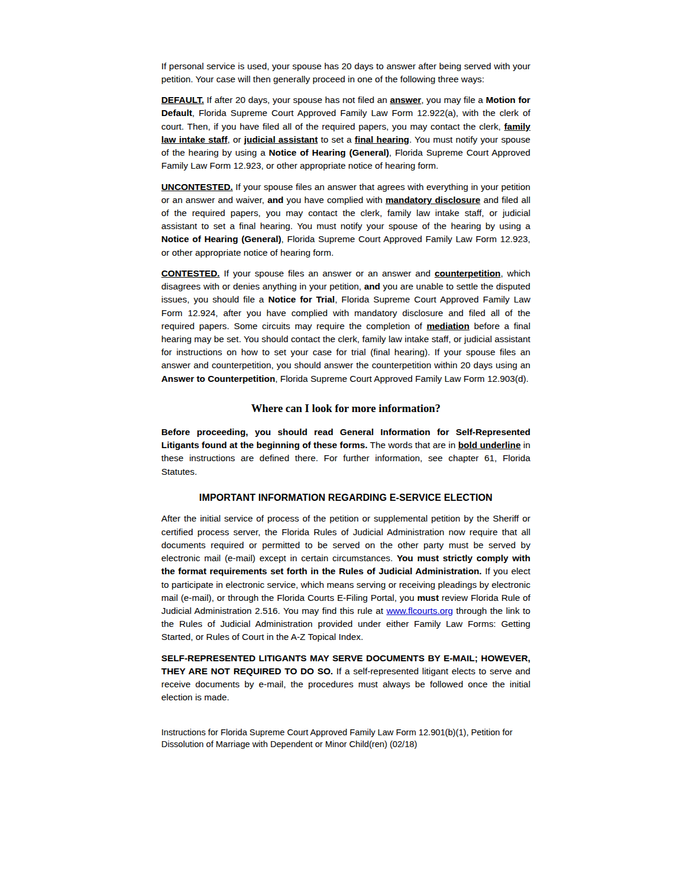If personal service is used, your spouse has 20 days to answer after being served with your petition. Your case will then generally proceed in one of the following three ways:
DEFAULT. If after 20 days, your spouse has not filed an answer, you may file a Motion for Default, Florida Supreme Court Approved Family Law Form 12.922(a), with the clerk of court. Then, if you have filed all of the required papers, you may contact the clerk, family law intake staff, or judicial assistant to set a final hearing. You must notify your spouse of the hearing by using a Notice of Hearing (General), Florida Supreme Court Approved Family Law Form 12.923, or other appropriate notice of hearing form.
UNCONTESTED. If your spouse files an answer that agrees with everything in your petition or an answer and waiver, and you have complied with mandatory disclosure and filed all of the required papers, you may contact the clerk, family law intake staff, or judicial assistant to set a final hearing. You must notify your spouse of the hearing by using a Notice of Hearing (General), Florida Supreme Court Approved Family Law Form 12.923, or other appropriate notice of hearing form.
CONTESTED. If your spouse files an answer or an answer and counterpetition, which disagrees with or denies anything in your petition, and you are unable to settle the disputed issues, you should file a Notice for Trial, Florida Supreme Court Approved Family Law Form 12.924, after you have complied with mandatory disclosure and filed all of the required papers. Some circuits may require the completion of mediation before a final hearing may be set. You should contact the clerk, family law intake staff, or judicial assistant for instructions on how to set your case for trial (final hearing). If your spouse files an answer and counterpetition, you should answer the counterpetition within 20 days using an Answer to Counterpetition, Florida Supreme Court Approved Family Law Form 12.903(d).
Where can I look for more information?
Before proceeding, you should read General Information for Self-Represented Litigants found at the beginning of these forms. The words that are in bold underline in these instructions are defined there. For further information, see chapter 61, Florida Statutes.
IMPORTANT INFORMATION REGARDING E-SERVICE ELECTION
After the initial service of process of the petition or supplemental petition by the Sheriff or certified process server, the Florida Rules of Judicial Administration now require that all documents required or permitted to be served on the other party must be served by electronic mail (e-mail) except in certain circumstances. You must strictly comply with the format requirements set forth in the Rules of Judicial Administration. If you elect to participate in electronic service, which means serving or receiving pleadings by electronic mail (e-mail), or through the Florida Courts E-Filing Portal, you must review Florida Rule of Judicial Administration 2.516. You may find this rule at www.flcourts.org through the link to the Rules of Judicial Administration provided under either Family Law Forms: Getting Started, or Rules of Court in the A-Z Topical Index.
SELF-REPRESENTED LITIGANTS MAY SERVE DOCUMENTS BY E-MAIL; HOWEVER, THEY ARE NOT REQUIRED TO DO SO. If a self-represented litigant elects to serve and receive documents by e-mail, the procedures must always be followed once the initial election is made.
Instructions for Florida Supreme Court Approved Family Law Form 12.901(b)(1), Petition for Dissolution of Marriage with Dependent or Minor Child(ren) (02/18)